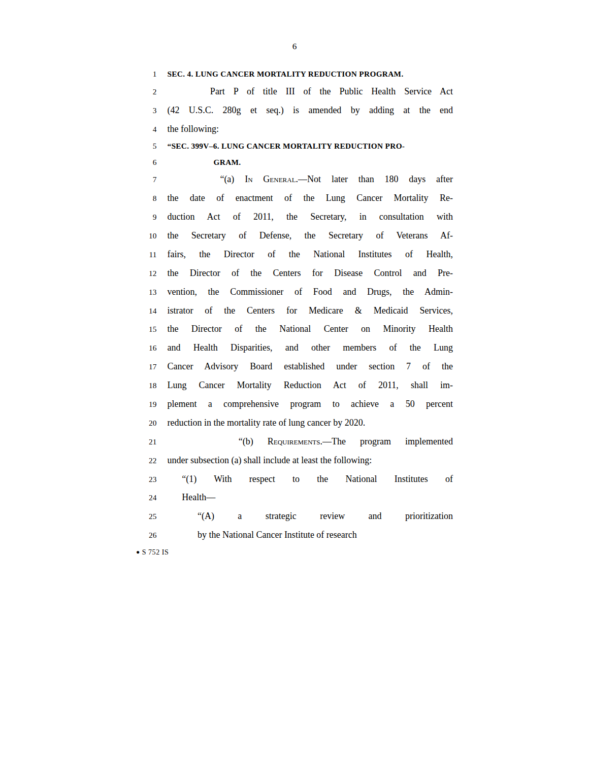6
1 SEC. 4. LUNG CANCER MORTALITY REDUCTION PROGRAM.
2 Part P of title III of the Public Health Service Act
3 (42 U.S.C. 280g et seq.) is amended by adding at the end
4 the following:
5 “SEC. 399V–6. LUNG CANCER MORTALITY REDUCTION PRO-
6 GRAM.
7 “(a) In General.—Not later than 180 days after
8 the date of enactment of the Lung Cancer Mortality Re-
9 duction Act of 2011, the Secretary, in consultation with
10 the Secretary of Defense, the Secretary of Veterans Af-
11 fairs, the Director of the National Institutes of Health,
12 the Director of the Centers for Disease Control and Pre-
13 vention, the Commissioner of Food and Drugs, the Admin-
14 istrator of the Centers for Medicare & Medicaid Services,
15 the Director of the National Center on Minority Health
16 and Health Disparities, and other members of the Lung
17 Cancer Advisory Board established under section 7 of the
18 Lung Cancer Mortality Reduction Act of 2011, shall im-
19 plement a comprehensive program to achieve a 50 percent
20 reduction in the mortality rate of lung cancer by 2020.
21 “(b) Requirements.—The program implemented
22 under subsection (a) shall include at least the following:
23 “(1) With respect to the National Institutes of
24 Health—
25 “(A) a strategic review and prioritization
26 by the National Cancer Institute of research
●S 752 IS